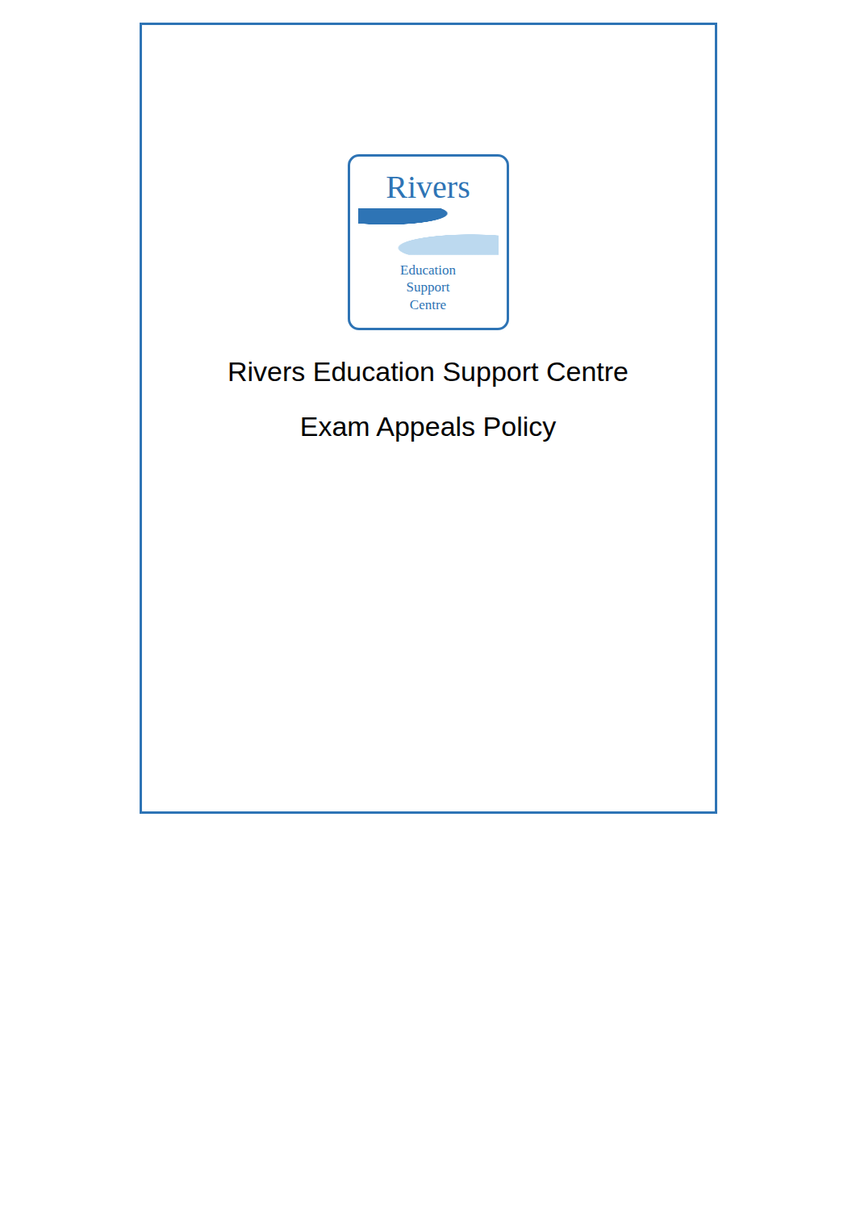Rivers
Education
Support
Centre
Rivers Education Support Centre
Exam Appeals Policy